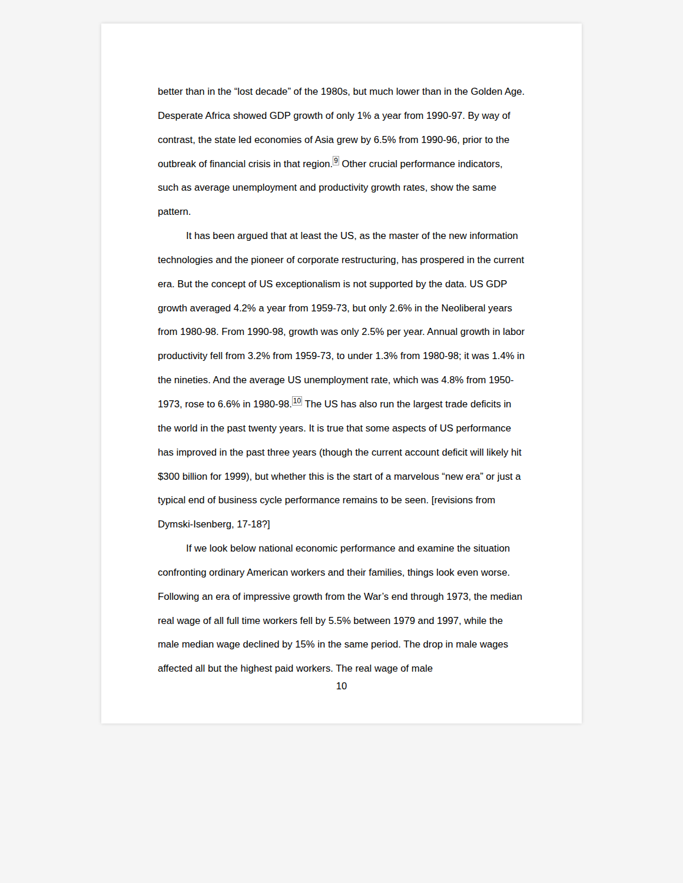better than in the “lost decade” of the 1980s, but much lower than in the Golden Age. Desperate Africa showed GDP growth of only 1% a year from 1990-97. By way of contrast, the state led economies of Asia grew by 6.5% from 1990-96, prior to the outbreak of financial crisis in that region.9 Other crucial performance indicators, such as average unemployment and productivity growth rates, show the same pattern.
It has been argued that at least the US, as the master of the new information technologies and the pioneer of corporate restructuring, has prospered in the current era. But the concept of US exceptionalism is not supported by the data. US GDP growth averaged 4.2% a year from 1959-73, but only 2.6% in the Neoliberal years from 1980-98. From 1990-98, growth was only 2.5% per year. Annual growth in labor productivity fell from 3.2% from 1959-73, to under 1.3% from 1980-98; it was 1.4% in the nineties. And the average US unemployment rate, which was 4.8% from 1950-1973, rose to 6.6% in 1980-98.10 The US has also run the largest trade deficits in the world in the past twenty years. It is true that some aspects of US performance has improved in the past three years (though the current account deficit will likely hit $300 billion for 1999), but whether this is the start of a marvelous “new era” or just a typical end of business cycle performance remains to be seen. [revisions from Dymski-Isenberg, 17-18?]
If we look below national economic performance and examine the situation confronting ordinary American workers and their families, things look even worse. Following an era of impressive growth from the War’s end through 1973, the median real wage of all full time workers fell by 5.5% between 1979 and 1997, while the male median wage declined by 15% in the same period. The drop in male wages affected all but the highest paid workers. The real wage of male
10